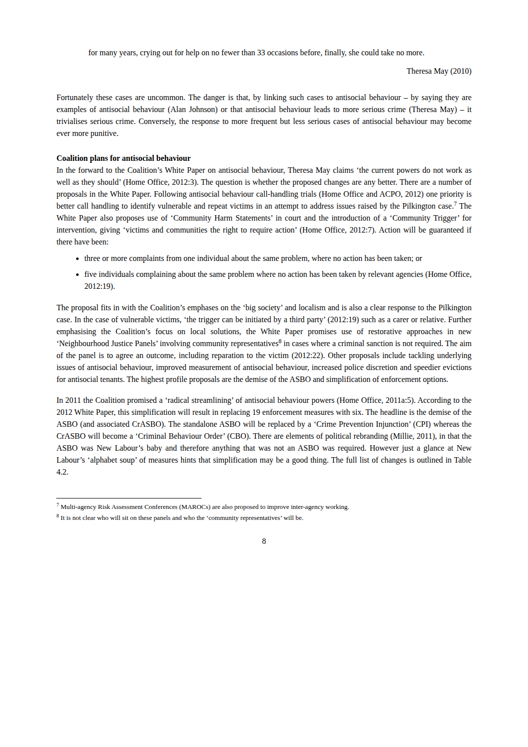for many years, crying out for help on no fewer than 33 occasions before, finally, she could take no more.
Theresa May (2010)
Fortunately these cases are uncommon. The danger is that, by linking such cases to antisocial behaviour – by saying they are examples of antisocial behaviour (Alan Johnson) or that antisocial behaviour leads to more serious crime (Theresa May) – it trivialises serious crime. Conversely, the response to more frequent but less serious cases of antisocial behaviour may become ever more punitive.
Coalition plans for antisocial behaviour
In the forward to the Coalition’s White Paper on antisocial behaviour, Theresa May claims ‘the current powers do not work as well as they should’ (Home Office, 2012:3). The question is whether the proposed changes are any better. There are a number of proposals in the White Paper. Following antisocial behaviour call-handling trials (Home Office and ACPO, 2012) one priority is better call handling to identify vulnerable and repeat victims in an attempt to address issues raised by the Pilkington case.7 The White Paper also proposes use of ‘Community Harm Statements’ in court and the introduction of a ‘Community Trigger’ for intervention, giving ‘victims and communities the right to require action’ (Home Office, 2012:7). Action will be guaranteed if there have been:
three or more complaints from one individual about the same problem, where no action has been taken; or
five individuals complaining about the same problem where no action has been taken by relevant agencies (Home Office, 2012:19).
The proposal fits in with the Coalition’s emphases on the ‘big society’ and localism and is also a clear response to the Pilkington case. In the case of vulnerable victims, ‘the trigger can be initiated by a third party’ (2012:19) such as a carer or relative. Further emphasising the Coalition’s focus on local solutions, the White Paper promises use of restorative approaches in new ‘Neighbourhood Justice Panels’ involving community representatives8 in cases where a criminal sanction is not required. The aim of the panel is to agree an outcome, including reparation to the victim (2012:22). Other proposals include tackling underlying issues of antisocial behaviour, improved measurement of antisocial behaviour, increased police discretion and speedier evictions for antisocial tenants. The highest profile proposals are the demise of the ASBO and simplification of enforcement options.
In 2011 the Coalition promised a ‘radical streamlining’ of antisocial behaviour powers (Home Office, 2011a:5). According to the 2012 White Paper, this simplification will result in replacing 19 enforcement measures with six. The headline is the demise of the ASBO (and associated CrASBO). The standalone ASBO will be replaced by a ‘Crime Prevention Injunction’ (CPI) whereas the CrASBO will become a ‘Criminal Behaviour Order’ (CBO). There are elements of political rebranding (Millie, 2011), in that the ASBO was New Labour’s baby and therefore anything that was not an ASBO was required. However just a glance at New Labour’s ‘alphabet soup’ of measures hints that simplification may be a good thing. The full list of changes is outlined in Table 4.2.
7 Multi-agency Risk Assessment Conferences (MAROCs) are also proposed to improve inter-agency working.
8 It is not clear who will sit on these panels and who the ‘community representatives’ will be.
8